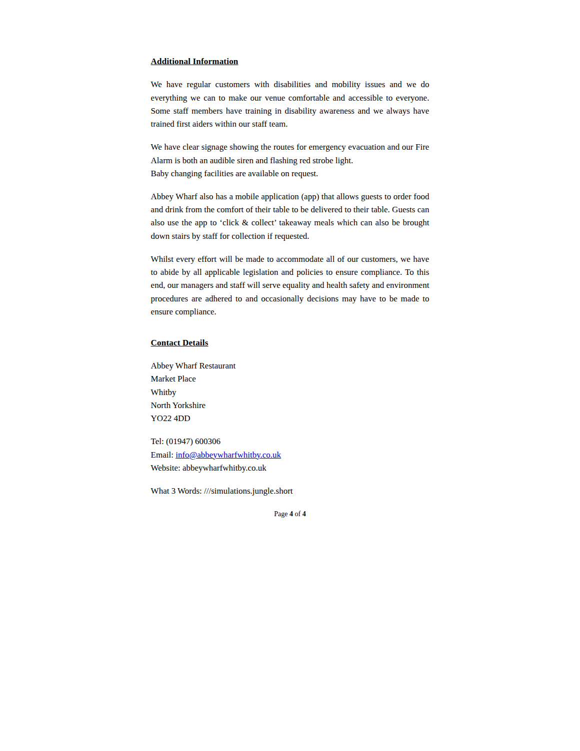Additional Information
We have regular customers with disabilities and mobility issues and we do everything we can to make our venue comfortable and accessible to everyone. Some staff members have training in disability awareness and we always have trained first aiders within our staff team.
We have clear signage showing the routes for emergency evacuation and our Fire Alarm is both an audible siren and flashing red strobe light.
Baby changing facilities are available on request.
Abbey Wharf also has a mobile application (app) that allows guests to order food and drink from the comfort of their table to be delivered to their table. Guests can also use the app to ‘click & collect’ takeaway meals which can also be brought down stairs by staff for collection if requested.
Whilst every effort will be made to accommodate all of our customers, we have to abide by all applicable legislation and policies to ensure compliance. To this end, our managers and staff will serve equality and health safety and environment procedures are adhered to and occasionally decisions may have to be made to ensure compliance.
Contact Details
Abbey Wharf Restaurant
Market Place
Whitby
North Yorkshire
YO22 4DD
Tel: (01947) 600306
Email: info@abbeywharfwhitby.co.uk
Website: abbeywharfwhitby.co.uk
What 3 Words: ///simulations.jungle.short
Page 4 of 4